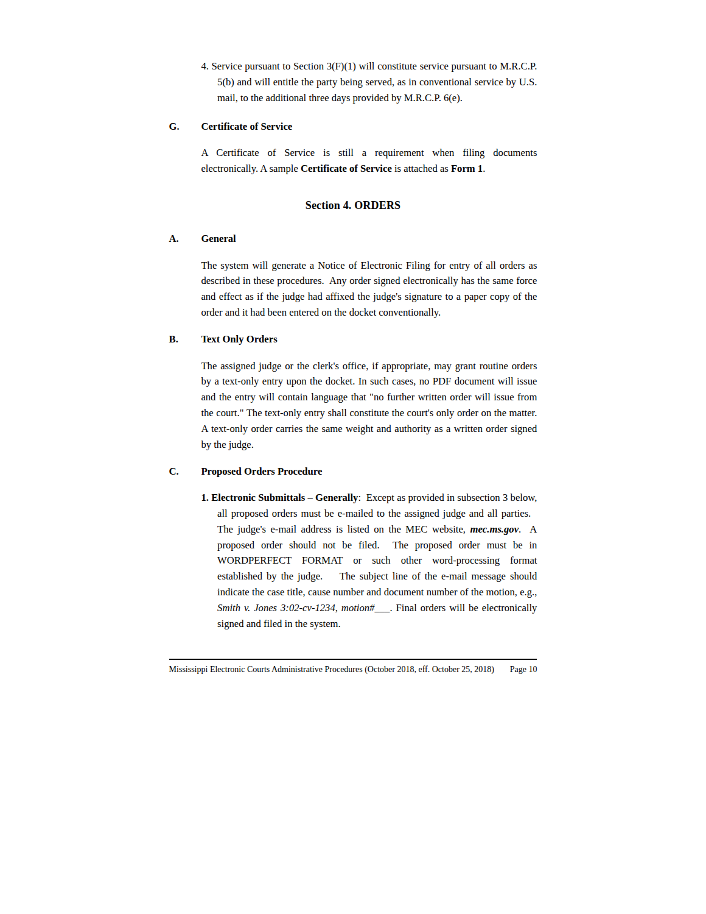4. Service pursuant to Section 3(F)(1) will constitute service pursuant to M.R.C.P. 5(b) and will entitle the party being served, as in conventional service by U.S. mail, to the additional three days provided by M.R.C.P. 6(e).
G. Certificate of Service
A Certificate of Service is still a requirement when filing documents electronically. A sample Certificate of Service is attached as Form 1.
Section 4. ORDERS
A. General
The system will generate a Notice of Electronic Filing for entry of all orders as described in these procedures. Any order signed electronically has the same force and effect as if the judge had affixed the judge's signature to a paper copy of the order and it had been entered on the docket conventionally.
B. Text Only Orders
The assigned judge or the clerk's office, if appropriate, may grant routine orders by a text-only entry upon the docket. In such cases, no PDF document will issue and the entry will contain language that "no further written order will issue from the court." The text-only entry shall constitute the court's only order on the matter. A text-only order carries the same weight and authority as a written order signed by the judge.
C. Proposed Orders Procedure
1. Electronic Submittals – Generally: Except as provided in subsection 3 below, all proposed orders must be e-mailed to the assigned judge and all parties. The judge's e-mail address is listed on the MEC website, mec.ms.gov. A proposed order should not be filed. The proposed order must be in WORDPERFECT FORMAT or such other word-processing format established by the judge. The subject line of the e-mail message should indicate the case title, cause number and document number of the motion, e.g., Smith v. Jones 3:02-cv-1234, motion#___. Final orders will be electronically signed and filed in the system.
Mississippi Electronic Courts Administrative Procedures (October 2018, eff. October 25, 2018) Page 10